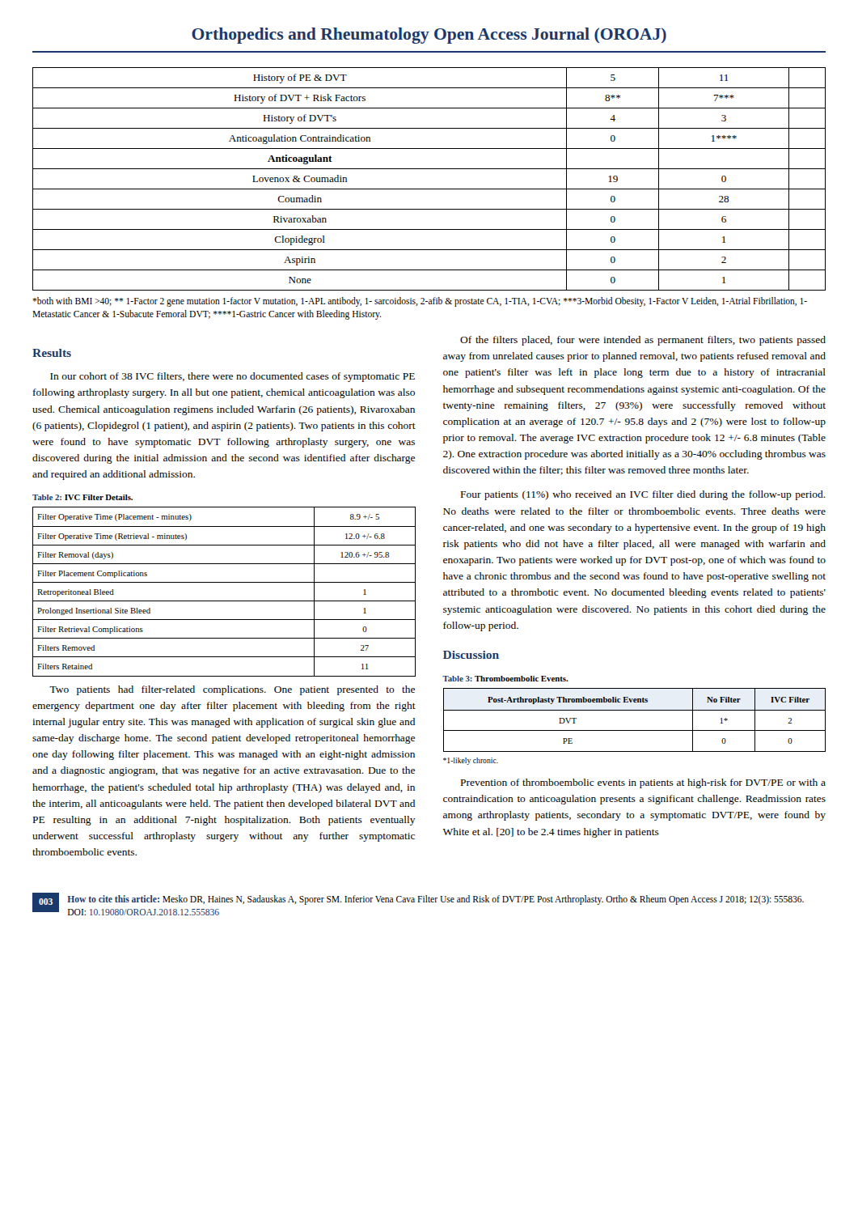Orthopedics and Rheumatology Open Access Journal (OROAJ)
| History of PE & DVT | 5 | 11 | |
| History of DVT + Risk Factors | 8** | 7*** | |
| History of DVT's | 4 | 3 | |
| Anticoagulation Contraindication | 0 | 1**** | |
| Anticoagulant | | | |
| Lovenox & Coumadin | 19 | 0 | |
| Coumadin | 0 | 28 | |
| Rivaroxaban | 0 | 6 | |
| Clopidegrol | 0 | 1 | |
| Aspirin | 0 | 2 | |
| None | 0 | 1 | |
*both with BMI >40; ** 1-Factor 2 gene mutation 1-factor V mutation, 1-APL antibody, 1- sarcoidosis, 2-afib & prostate CA, 1-TIA, 1-CVA; ***3-Morbid Obesity, 1-Factor V Leiden, 1-Atrial Fibrillation, 1-Metastatic Cancer & 1-Subacute Femoral DVT; ****1-Gastric Cancer with Bleeding History.
Results
In our cohort of 38 IVC filters, there were no documented cases of symptomatic PE following arthroplasty surgery. In all but one patient, chemical anticoagulation was also used. Chemical anticoagulation regimens included Warfarin (26 patients), Rivaroxaban (6 patients), Clopidegrol (1 patient), and aspirin (2 patients). Two patients in this cohort were found to have symptomatic DVT following arthroplasty surgery, one was discovered during the initial admission and the second was identified after discharge and required an additional admission.
Table 2: IVC Filter Details.
| Filter Operative Time (Placement - minutes) | 8.9 +/- 5 |
| Filter Operative Time (Retrieval - minutes) | 12.0 +/- 6.8 |
| Filter Removal (days) | 120.6 +/- 95.8 |
| Filter Placement Complications | |
| Retroperitoneal Bleed | 1 |
| Prolonged Insertional Site Bleed | 1 |
| Filter Retrieval Complications | 0 |
| Filters Removed | 27 |
| Filters Retained | 11 |
Two patients had filter-related complications. One patient presented to the emergency department one day after filter placement with bleeding from the right internal jugular entry site. This was managed with application of surgical skin glue and same-day discharge home. The second patient developed retroperitoneal hemorrhage one day following filter placement. This was managed with an eight-night admission and a diagnostic angiogram, that was negative for an active extravasation. Due to the hemorrhage, the patient's scheduled total hip arthroplasty (THA) was delayed and, in the interim, all anticoagulants were held. The patient then developed bilateral DVT and PE resulting in an additional 7-night hospitalization. Both patients eventually underwent successful arthroplasty surgery without any further symptomatic thromboembolic events.
Of the filters placed, four were intended as permanent filters, two patients passed away from unrelated causes prior to planned removal, two patients refused removal and one patient's filter was left in place long term due to a history of intracranial hemorrhage and subsequent recommendations against systemic anti-coagulation. Of the twenty-nine remaining filters, 27 (93%) were successfully removed without complication at an average of 120.7 +/- 95.8 days and 2 (7%) were lost to follow-up prior to removal. The average IVC extraction procedure took 12 +/- 6.8 minutes (Table 2). One extraction procedure was aborted initially as a 30-40% occluding thrombus was discovered within the filter; this filter was removed three months later.
Four patients (11%) who received an IVC filter died during the follow-up period. No deaths were related to the filter or thromboembolic events. Three deaths were cancer-related, and one was secondary to a hypertensive event. In the group of 19 high risk patients who did not have a filter placed, all were managed with warfarin and enoxaparin. Two patients were worked up for DVT post-op, one of which was found to have a chronic thrombus and the second was found to have post-operative swelling not attributed to a thrombotic event. No documented bleeding events related to patients' systemic anticoagulation were discovered. No patients in this cohort died during the follow-up period.
Discussion
Table 3: Thromboembolic Events.
| Post-Arthroplasty Thromboembolic Events | No Filter | IVC Filter |
| --- | --- | --- |
| DVT | 1* | 2 |
| PE | 0 | 0 |
*1-likely chronic.
Prevention of thromboembolic events in patients at high-risk for DVT/PE or with a contraindication to anticoagulation presents a significant challenge. Readmission rates among arthroplasty patients, secondary to a symptomatic DVT/PE, were found by White et al. [20] to be 2.4 times higher in patients
003
How to cite this article: Mesko DR, Haines N, Sadauskas A, Sporer SM. Inferior Vena Cava Filter Use and Risk of DVT/PE Post Arthroplasty. Ortho & Rheum Open Access J 2018; 12(3): 555836. DOI: 10.19080/OROAJ.2018.12.555836